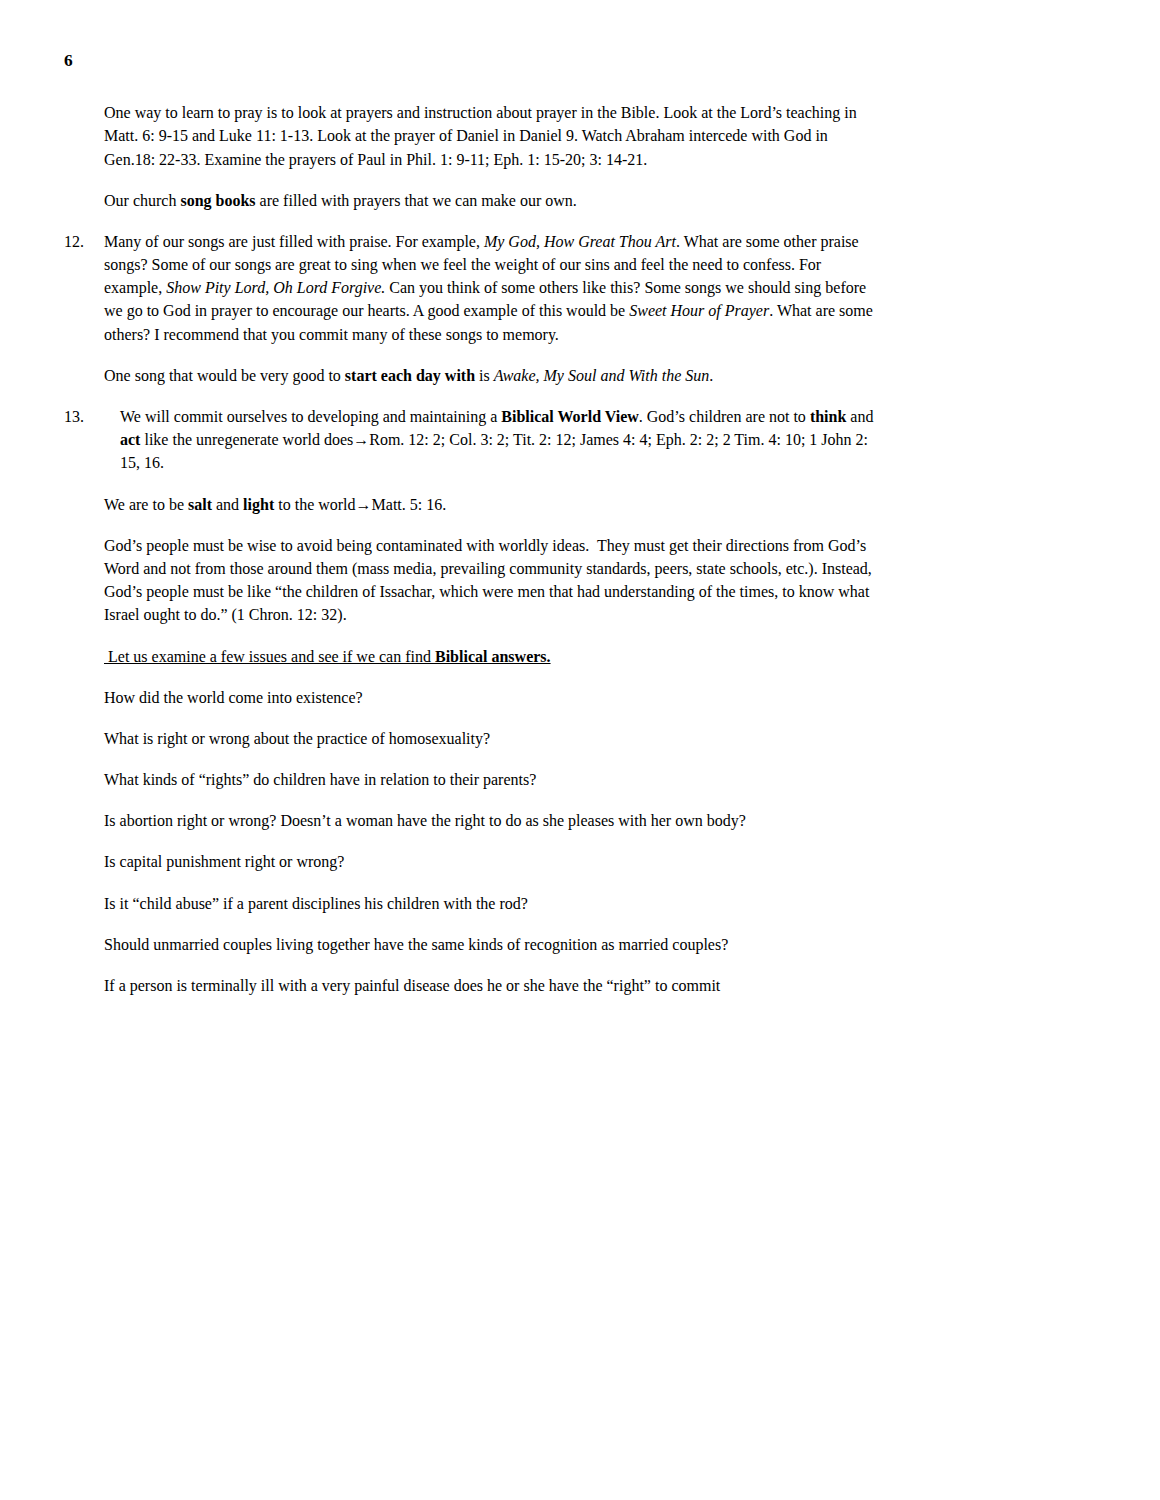6
One way to learn to pray is to look at prayers and instruction about prayer in the Bible. Look at the Lord’s teaching in Matt. 6: 9-15 and Luke 11: 1-13. Look at the prayer of Daniel in Daniel 9. Watch Abraham intercede with God in Gen.18: 22-33. Examine the prayers of Paul in Phil. 1: 9-11; Eph. 1: 15-20; 3: 14-21.
Our church song books are filled with prayers that we can make our own.
12.
Many of our songs are just filled with praise. For example, My God, How Great Thou Art. What are some other praise songs? Some of our songs are great to sing when we feel the weight of our sins and feel the need to confess. For example, Show Pity Lord, Oh Lord Forgive. Can you think of some others like this? Some songs we should sing before we go to God in prayer to encourage our hearts. A good example of this would be Sweet Hour of Prayer. What are some others? I recommend that you commit many of these songs to memory.
One song that would be very good to start each day with is Awake, My Soul and With the Sun.
13.
We will commit ourselves to developing and maintaining a Biblical World View. God’s children are not to think and act like the unregenerate world does→Rom. 12: 2; Col. 3: 2; Tit. 2: 12; James 4: 4; Eph. 2: 2; 2 Tim. 4: 10; 1 John 2: 15, 16.
We are to be salt and light to the world→Matt. 5: 16.
God’s people must be wise to avoid being contaminated with worldly ideas. They must get their directions from God’s Word and not from those around them (mass media, prevailing community standards, peers, state schools, etc.). Instead, God’s people must be like “the children of Issachar, which were men that had understanding of the times, to know what Israel ought to do.” (1 Chron. 12: 32).
Let us examine a few issues and see if we can find Biblical answers.
How did the world come into existence?
What is right or wrong about the practice of homosexuality?
What kinds of “rights” do children have in relation to their parents?
Is abortion right or wrong? Doesn’t a woman have the right to do as she pleases with her own body?
Is capital punishment right or wrong?
Is it “child abuse” if a parent disciplines his children with the rod?
Should unmarried couples living together have the same kinds of recognition as married couples?
If a person is terminally ill with a very painful disease does he or she have the “right” to commit